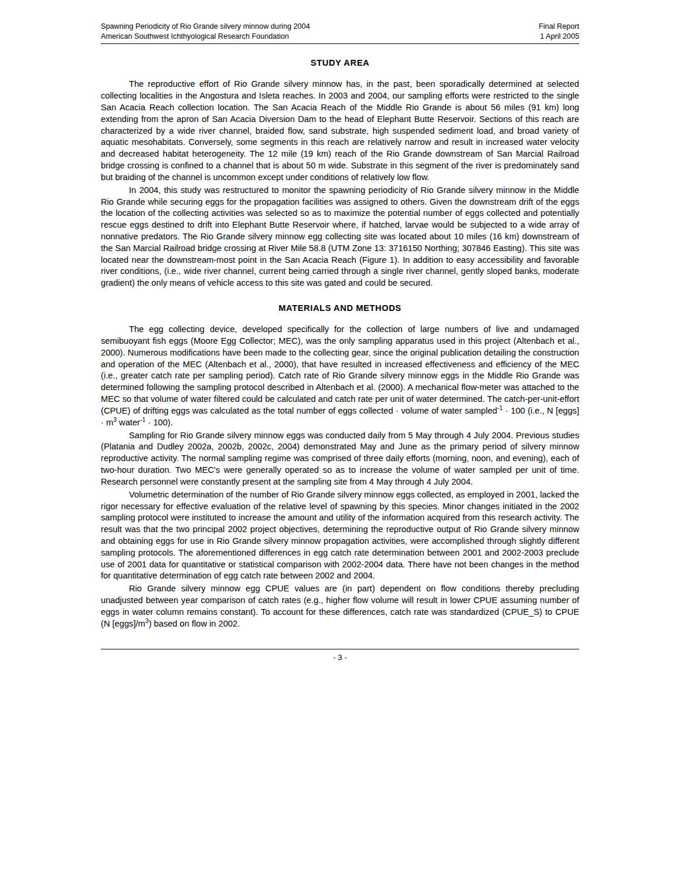Spawning Periodicity of Rio Grande silvery minnow during 2004
American Southwest Ichthyological Research Foundation
Final Report
1 April 2005
STUDY AREA
The reproductive effort of Rio Grande silvery minnow has, in the past, been sporadically determined at selected collecting localities in the Angostura and Isleta reaches. In 2003 and 2004, our sampling efforts were restricted to the single San Acacia Reach collection location. The San Acacia Reach of the Middle Rio Grande is about 56 miles (91 km) long extending from the apron of San Acacia Diversion Dam to the head of Elephant Butte Reservoir. Sections of this reach are characterized by a wide river channel, braided flow, sand substrate, high suspended sediment load, and broad variety of aquatic mesohabitats. Conversely, some segments in this reach are relatively narrow and result in increased water velocity and decreased habitat heterogeneity. The 12 mile (19 km) reach of the Rio Grande downstream of San Marcial Railroad bridge crossing is confined to a channel that is about 50 m wide. Substrate in this segment of the river is predominately sand but braiding of the channel is uncommon except under conditions of relatively low flow.
In 2004, this study was restructured to monitor the spawning periodicity of Rio Grande silvery minnow in the Middle Rio Grande while securing eggs for the propagation facilities was assigned to others. Given the downstream drift of the eggs the location of the collecting activities was selected so as to maximize the potential number of eggs collected and potentially rescue eggs destined to drift into Elephant Butte Reservoir where, if hatched, larvae would be subjected to a wide array of nonnative predators. The Rio Grande silvery minnow egg collecting site was located about 10 miles (16 km) downstream of the San Marcial Railroad bridge crossing at River Mile 58.8 (UTM Zone 13: 3716150 Northing; 307846 Easting). This site was located near the downstream-most point in the San Acacia Reach (Figure 1). In addition to easy accessibility and favorable river conditions, (i.e., wide river channel, current being carried through a single river channel, gently sloped banks, moderate gradient) the only means of vehicle access to this site was gated and could be secured.
MATERIALS AND METHODS
The egg collecting device, developed specifically for the collection of large numbers of live and undamaged semibuoyant fish eggs (Moore Egg Collector; MEC), was the only sampling apparatus used in this project (Altenbach et al., 2000). Numerous modifications have been made to the collecting gear, since the original publication detailing the construction and operation of the MEC (Altenbach et al., 2000), that have resulted in increased effectiveness and efficiency of the MEC (i.e., greater catch rate per sampling period). Catch rate of Rio Grande silvery minnow eggs in the Middle Rio Grande was determined following the sampling protocol described in Altenbach et al. (2000). A mechanical flow-meter was attached to the MEC so that volume of water filtered could be calculated and catch rate per unit of water determined. The catch-per-unit-effort (CPUE) of drifting eggs was calculated as the total number of eggs collected · volume of water sampled-1 · 100 (i.e., N [eggs] · m3 water-1 · 100).
Sampling for Rio Grande silvery minnow eggs was conducted daily from 5 May through 4 July 2004. Previous studies (Platania and Dudley 2002a, 2002b, 2002c, 2004) demonstrated May and June as the primary period of silvery minnow reproductive activity. The normal sampling regime was comprised of three daily efforts (morning, noon, and evening), each of two-hour duration. Two MEC's were generally operated so as to increase the volume of water sampled per unit of time. Research personnel were constantly present at the sampling site from 4 May through 4 July 2004.
Volumetric determination of the number of Rio Grande silvery minnow eggs collected, as employed in 2001, lacked the rigor necessary for effective evaluation of the relative level of spawning by this species. Minor changes initiated in the 2002 sampling protocol were instituted to increase the amount and utility of the information acquired from this research activity. The result was that the two principal 2002 project objectives, determining the reproductive output of Rio Grande silvery minnow and obtaining eggs for use in Rio Grande silvery minnow propagation activities, were accomplished through slightly different sampling protocols. The aforementioned differences in egg catch rate determination between 2001 and 2002-2003 preclude use of 2001 data for quantitative or statistical comparison with 2002-2004 data. There have not been changes in the method for quantitative determination of egg catch rate between 2002 and 2004.
Rio Grande silvery minnow egg CPUE values are (in part) dependent on flow conditions thereby precluding unadjusted between year comparison of catch rates (e.g., higher flow volume will result in lower CPUE assuming number of eggs in water column remains constant). To account for these differences, catch rate was standardized (CPUE_S) to CPUE (N [eggs]/m3) based on flow in 2002.
- 3 -